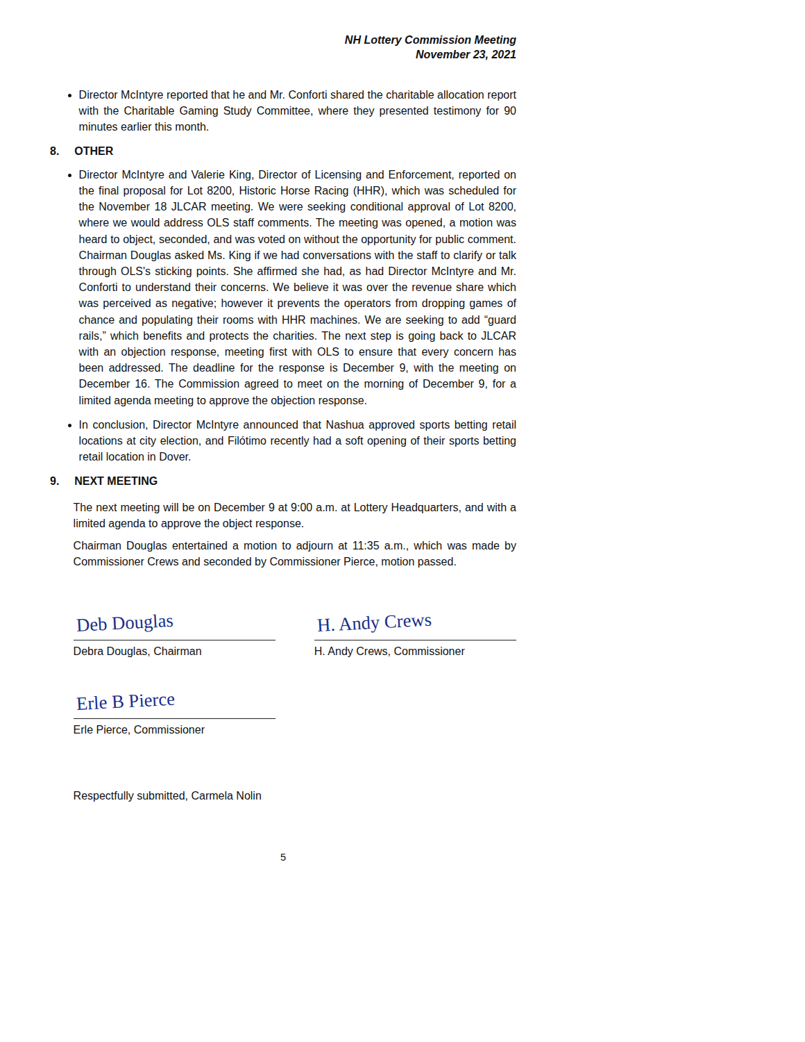NH Lottery Commission Meeting
November 23, 2021
Director McIntyre reported that he and Mr. Conforti shared the charitable allocation report with the Charitable Gaming Study Committee, where they presented testimony for 90 minutes earlier this month.
8.
Other
Director McIntyre and Valerie King, Director of Licensing and Enforcement, reported on the final proposal for Lot 8200, Historic Horse Racing (HHR), which was scheduled for the November 18 JLCAR meeting. We were seeking conditional approval of Lot 8200, where we would address OLS staff comments. The meeting was opened, a motion was heard to object, seconded, and was voted on without the opportunity for public comment. Chairman Douglas asked Ms. King if we had conversations with the staff to clarify or talk through OLS's sticking points. She affirmed she had, as had Director McIntyre and Mr. Conforti to understand their concerns. We believe it was over the revenue share which was perceived as negative; however it prevents the operators from dropping games of chance and populating their rooms with HHR machines. We are seeking to add “guard rails,” which benefits and protects the charities. The next step is going back to JLCAR with an objection response, meeting first with OLS to ensure that every concern has been addressed. The deadline for the response is December 9, with the meeting on December 16. The Commission agreed to meet on the morning of December 9, for a limited agenda meeting to approve the objection response.
In conclusion, Director McIntyre announced that Nashua approved sports betting retail locations at city election, and Filótimo recently had a soft opening of their sports betting retail location in Dover.
9.
Next Meeting
The next meeting will be on December 9 at 9:00 a.m. at Lottery Headquarters, and with a limited agenda to approve the object response.
Chairman Douglas entertained a motion to adjourn at 11:35 a.m., which was made by Commissioner Crews and seconded by Commissioner Pierce, motion passed.
Deb Douglas
Debra Douglas, Chairman
H. Andy Crews
H. Andy Crews, Commissioner
Erle B Pierce
Erle Pierce, Commissioner
Respectfully submitted, Carmela Nolin
5